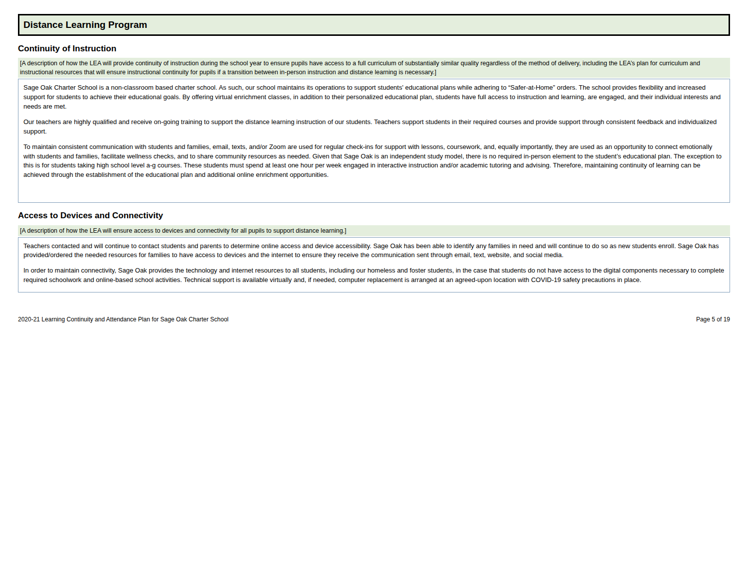Distance Learning Program
Continuity of Instruction
[A description of how the LEA will provide continuity of instruction during the school year to ensure pupils have access to a full curriculum of substantially similar quality regardless of the method of delivery, including the LEA’s plan for curriculum and instructional resources that will ensure instructional continuity for pupils if a transition between in-person instruction and distance learning is necessary.]
Sage Oak Charter School is a non-classroom based charter school. As such, our school maintains its operations to support students' educational plans while adhering to “Safer-at-Home” orders. The school provides flexibility and increased support for students to achieve their educational goals. By offering virtual enrichment classes, in addition to their personalized educational plan, students have full access to instruction and learning, are engaged, and their individual interests and needs are met.
Our teachers are highly qualified and receive on-going training to support the distance learning instruction of our students. Teachers support students in their required courses and provide support through consistent feedback and individualized support.
To maintain consistent communication with students and families, email, texts, and/or Zoom are used for regular check-ins for support with lessons, coursework, and, equally importantly, they are used as an opportunity to connect emotionally with students and families, facilitate wellness checks, and to share community resources as needed. Given that Sage Oak is an independent study model, there is no required in-person element to the student’s educational plan. The exception to this is for students taking high school level a-g courses. These students must spend at least one hour per week engaged in interactive instruction and/or academic tutoring and advising. Therefore, maintaining continuity of learning can be achieved through the establishment of the educational plan and additional online enrichment opportunities.
Access to Devices and Connectivity
[A description of how the LEA will ensure access to devices and connectivity for all pupils to support distance learning.]
Teachers contacted and will continue to contact students and parents to determine online access and device accessibility. Sage Oak has been able to identify any families in need and will continue to do so as new students enroll. Sage Oak has provided/ordered the needed resources for families to have access to devices and the internet to ensure they receive the communication sent through email, text, website, and social media.
In order to maintain connectivity, Sage Oak provides the technology and internet resources to all students, including our homeless and foster students, in the case that students do not have access to the digital components necessary to complete required schoolwork and online-based school activities. Technical support is available virtually and, if needed, computer replacement is arranged at an agreed-upon location with COVID-19 safety precautions in place.
2020-21 Learning Continuity and Attendance Plan for Sage Oak Charter School Page 5 of 19